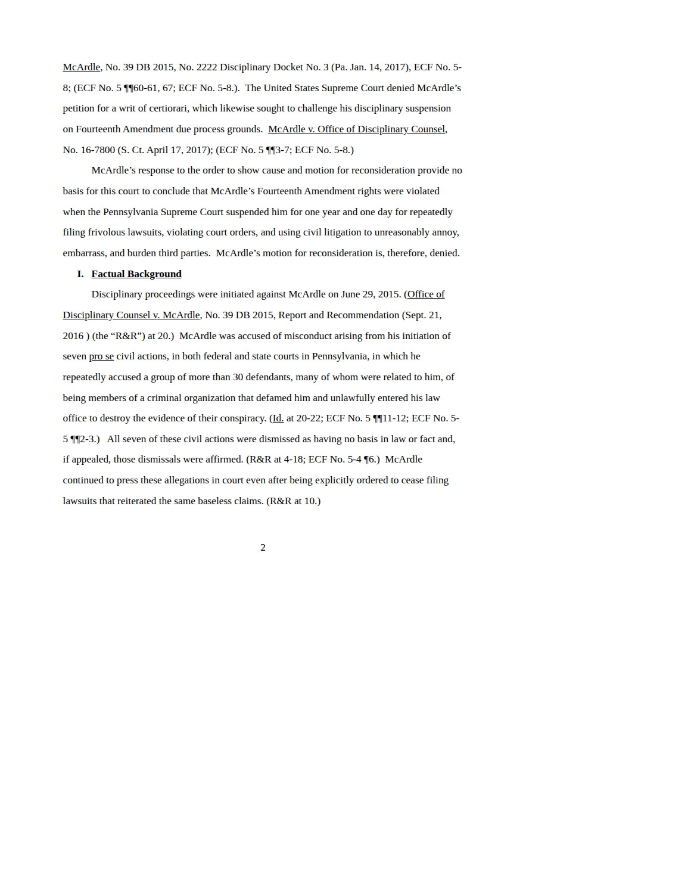McArdle, No. 39 DB 2015, No. 2222 Disciplinary Docket No. 3 (Pa. Jan. 14, 2017), ECF No. 5-8; (ECF No. 5 ¶¶60-61, 67; ECF No. 5-8.). The United States Supreme Court denied McArdle’s petition for a writ of certiorari, which likewise sought to challenge his disciplinary suspension on Fourteenth Amendment due process grounds. McArdle v. Office of Disciplinary Counsel, No. 16-7800 (S. Ct. April 17, 2017); (ECF No. 5 ¶¶3-7; ECF No. 5-8.)
McArdle’s response to the order to show cause and motion for reconsideration provide no basis for this court to conclude that McArdle’s Fourteenth Amendment rights were violated when the Pennsylvania Supreme Court suspended him for one year and one day for repeatedly filing frivolous lawsuits, violating court orders, and using civil litigation to unreasonably annoy, embarrass, and burden third parties. McArdle’s motion for reconsideration is, therefore, denied.
I. Factual Background
Disciplinary proceedings were initiated against McArdle on June 29, 2015. (Office of Disciplinary Counsel v. McArdle, No. 39 DB 2015, Report and Recommendation (Sept. 21, 2016 ) (the “R&R”) at 20.) McArdle was accused of misconduct arising from his initiation of seven pro se civil actions, in both federal and state courts in Pennsylvania, in which he repeatedly accused a group of more than 30 defendants, many of whom were related to him, of being members of a criminal organization that defamed him and unlawfully entered his law office to destroy the evidence of their conspiracy. (Id. at 20-22; ECF No. 5 ¶¶11-12; ECF No. 5-5 ¶¶2-3.) All seven of these civil actions were dismissed as having no basis in law or fact and, if appealed, those dismissals were affirmed. (R&R at 4-18; ECF No. 5-4 ¶6.) McArdle continued to press these allegations in court even after being explicitly ordered to cease filing lawsuits that reiterated the same baseless claims. (R&R at 10.)
2